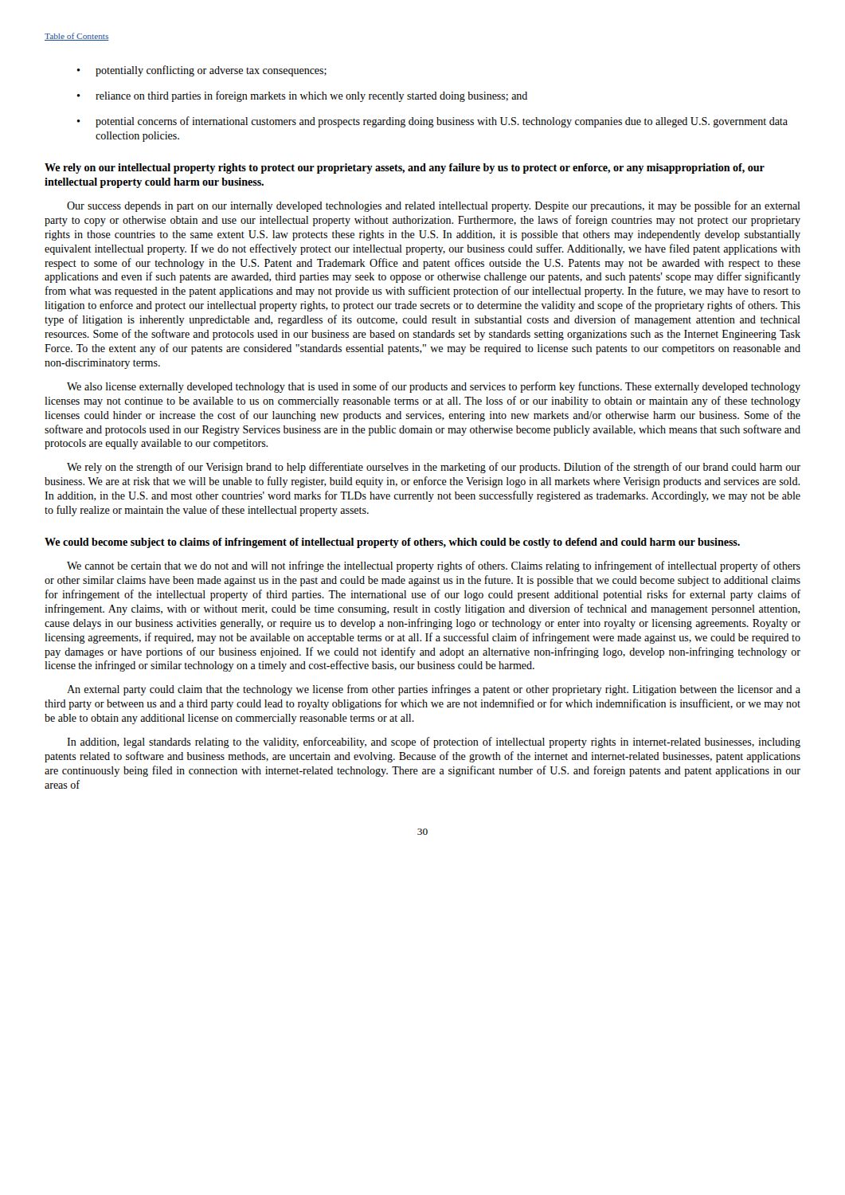Table of Contents
potentially conflicting or adverse tax consequences;
reliance on third parties in foreign markets in which we only recently started doing business; and
potential concerns of international customers and prospects regarding doing business with U.S. technology companies due to alleged U.S. government data collection policies.
We rely on our intellectual property rights to protect our proprietary assets, and any failure by us to protect or enforce, or any misappropriation of, our intellectual property could harm our business.
Our success depends in part on our internally developed technologies and related intellectual property. Despite our precautions, it may be possible for an external party to copy or otherwise obtain and use our intellectual property without authorization. Furthermore, the laws of foreign countries may not protect our proprietary rights in those countries to the same extent U.S. law protects these rights in the U.S. In addition, it is possible that others may independently develop substantially equivalent intellectual property. If we do not effectively protect our intellectual property, our business could suffer. Additionally, we have filed patent applications with respect to some of our technology in the U.S. Patent and Trademark Office and patent offices outside the U.S. Patents may not be awarded with respect to these applications and even if such patents are awarded, third parties may seek to oppose or otherwise challenge our patents, and such patents' scope may differ significantly from what was requested in the patent applications and may not provide us with sufficient protection of our intellectual property. In the future, we may have to resort to litigation to enforce and protect our intellectual property rights, to protect our trade secrets or to determine the validity and scope of the proprietary rights of others. This type of litigation is inherently unpredictable and, regardless of its outcome, could result in substantial costs and diversion of management attention and technical resources. Some of the software and protocols used in our business are based on standards set by standards setting organizations such as the Internet Engineering Task Force. To the extent any of our patents are considered "standards essential patents," we may be required to license such patents to our competitors on reasonable and non-discriminatory terms.
We also license externally developed technology that is used in some of our products and services to perform key functions. These externally developed technology licenses may not continue to be available to us on commercially reasonable terms or at all. The loss of or our inability to obtain or maintain any of these technology licenses could hinder or increase the cost of our launching new products and services, entering into new markets and/or otherwise harm our business. Some of the software and protocols used in our Registry Services business are in the public domain or may otherwise become publicly available, which means that such software and protocols are equally available to our competitors.
We rely on the strength of our Verisign brand to help differentiate ourselves in the marketing of our products. Dilution of the strength of our brand could harm our business. We are at risk that we will be unable to fully register, build equity in, or enforce the Verisign logo in all markets where Verisign products and services are sold. In addition, in the U.S. and most other countries' word marks for TLDs have currently not been successfully registered as trademarks. Accordingly, we may not be able to fully realize or maintain the value of these intellectual property assets.
We could become subject to claims of infringement of intellectual property of others, which could be costly to defend and could harm our business.
We cannot be certain that we do not and will not infringe the intellectual property rights of others. Claims relating to infringement of intellectual property of others or other similar claims have been made against us in the past and could be made against us in the future. It is possible that we could become subject to additional claims for infringement of the intellectual property of third parties. The international use of our logo could present additional potential risks for external party claims of infringement. Any claims, with or without merit, could be time consuming, result in costly litigation and diversion of technical and management personnel attention, cause delays in our business activities generally, or require us to develop a non-infringing logo or technology or enter into royalty or licensing agreements. Royalty or licensing agreements, if required, may not be available on acceptable terms or at all. If a successful claim of infringement were made against us, we could be required to pay damages or have portions of our business enjoined. If we could not identify and adopt an alternative non-infringing logo, develop non-infringing technology or license the infringed or similar technology on a timely and cost-effective basis, our business could be harmed.
An external party could claim that the technology we license from other parties infringes a patent or other proprietary right. Litigation between the licensor and a third party or between us and a third party could lead to royalty obligations for which we are not indemnified or for which indemnification is insufficient, or we may not be able to obtain any additional license on commercially reasonable terms or at all.
In addition, legal standards relating to the validity, enforceability, and scope of protection of intellectual property rights in internet-related businesses, including patents related to software and business methods, are uncertain and evolving. Because of the growth of the internet and internet-related businesses, patent applications are continuously being filed in connection with internet-related technology. There are a significant number of U.S. and foreign patents and patent applications in our areas of
30